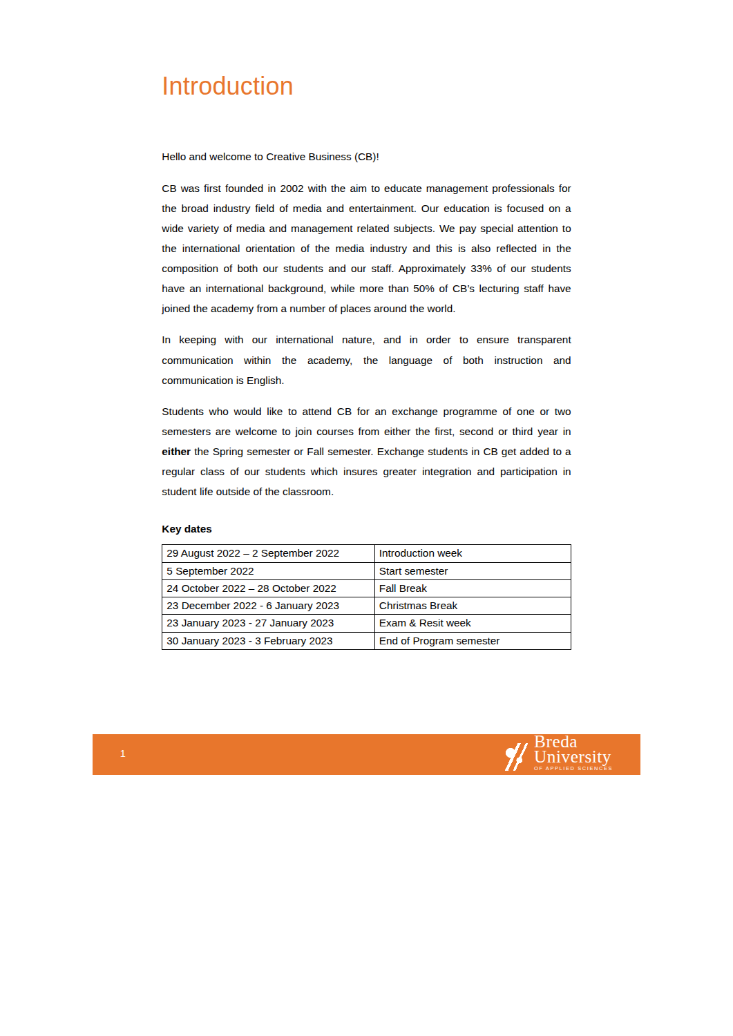Introduction
Hello and welcome to Creative Business (CB)!
CB was first founded in 2002 with the aim to educate management professionals for the broad industry field of media and entertainment. Our education is focused on a wide variety of media and management related subjects. We pay special attention to the international orientation of the media industry and this is also reflected in the composition of both our students and our staff. Approximately 33% of our students have an international background, while more than 50% of CB’s lecturing staff have joined the academy from a number of places around the world.
In keeping with our international nature, and in order to ensure transparent communication within the academy, the language of both instruction and communication is English.
Students who would like to attend CB for an exchange programme of one or two semesters are welcome to join courses from either the first, second or third year in either the Spring semester or Fall semester. Exchange students in CB get added to a regular class of our students which insures greater integration and participation in student life outside of the classroom.
Key dates
| 29 August 2022 – 2 September 2022 | Introduction week |
| 5 September 2022 | Start semester |
| 24 October 2022 – 28 October 2022 | Fall Break |
| 23 December 2022 - 6 January 2023 | Christmas Break |
| 23 January 2023 - 27 January 2023 | Exam & Resit week |
| 30 January 2023 - 3 February 2023 | End of Program semester |
1
Breda University OF APPLIED SCIENCES